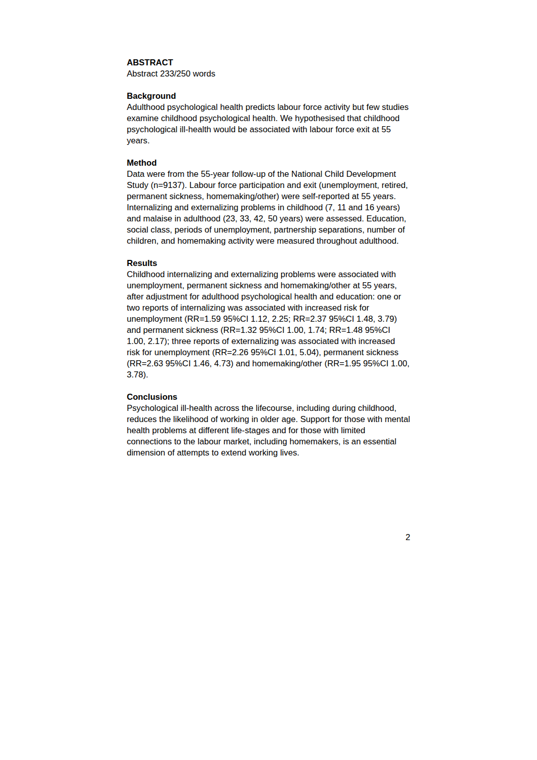ABSTRACT
Abstract 233/250 words
Background
Adulthood psychological health predicts labour force activity but few studies examine childhood psychological health. We hypothesised that childhood psychological ill-health would be associated with labour force exit at 55 years.
Method
Data were from the 55-year follow-up of the National Child Development Study (n=9137). Labour force participation and exit (unemployment, retired, permanent sickness, homemaking/other) were self-reported at 55 years. Internalizing and externalizing problems in childhood (7, 11 and 16 years) and malaise in adulthood (23, 33, 42, 50 years) were assessed. Education, social class, periods of unemployment, partnership separations, number of children, and homemaking activity were measured throughout adulthood.
Results
Childhood internalizing and externalizing problems were associated with unemployment, permanent sickness and homemaking/other at 55 years, after adjustment for adulthood psychological health and education: one or two reports of internalizing was associated with increased risk for unemployment (RR=1.59 95%CI 1.12, 2.25; RR=2.37 95%CI 1.48, 3.79) and permanent sickness (RR=1.32 95%CI 1.00, 1.74; RR=1.48 95%CI 1.00, 2.17); three reports of externalizing was associated with increased risk for unemployment (RR=2.26 95%CI 1.01, 5.04), permanent sickness (RR=2.63 95%CI 1.46, 4.73) and homemaking/other (RR=1.95 95%CI 1.00, 3.78).
Conclusions
Psychological ill-health across the lifecourse, including during childhood, reduces the likelihood of working in older age. Support for those with mental health problems at different life-stages and for those with limited connections to the labour market, including homemakers, is an essential dimension of attempts to extend working lives.
2